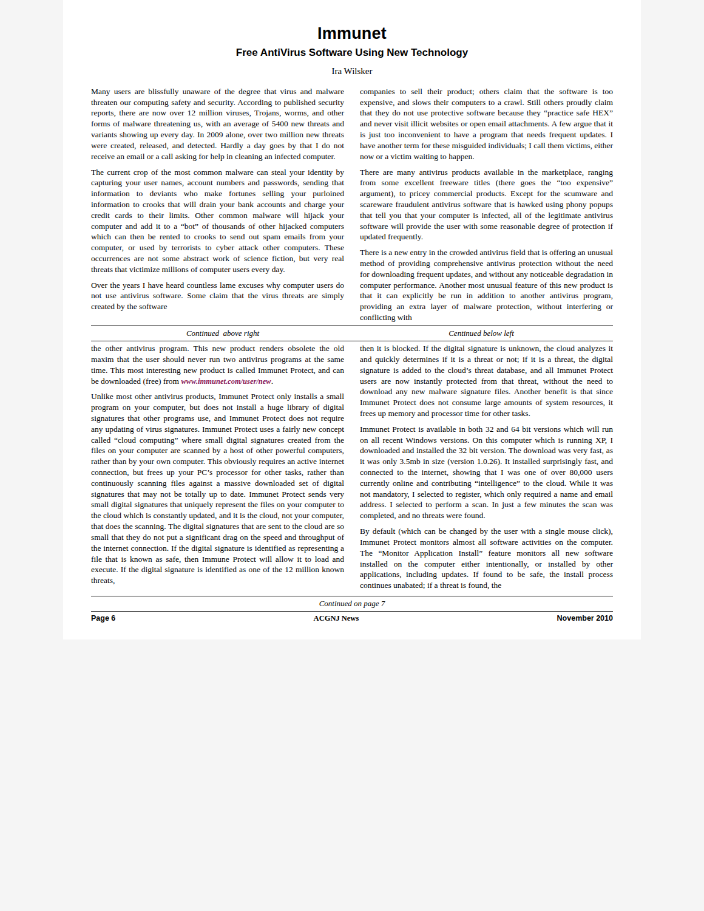Immunet
Free AntiVirus Software Using New Technology
Ira Wilsker
Many users are blissfully unaware of the degree that virus and malware threaten our computing safety and security. According to published security reports, there are now over 12 million viruses, Trojans, worms, and other forms of malware threatening us, with an average of 5400 new threats and variants showing up every day. In 2009 alone, over two million new threats were created, released, and detected. Hardly a day goes by that I do not receive an email or a call asking for help in cleaning an infected computer.
The current crop of the most common malware can steal your identity by capturing your user names, account numbers and passwords, sending that information to deviants who make fortunes selling your purloined information to crooks that will drain your bank accounts and charge your credit cards to their limits. Other common malware will hijack your computer and add it to a “bot” of thousands of other hijacked computers which can then be rented to crooks to send out spam emails from your computer, or used by terrorists to cyber attack other computers. These occurrences are not some abstract work of science fiction, but very real threats that victimize millions of computer users every day.
Over the years I have heard countless lame excuses why computer users do not use antivirus software. Some claim that the virus threats are simply created by the software
companies to sell their product; others claim that the software is too expensive, and slows their computers to a crawl. Still others proudly claim that they do not use protective software because they “practice safe HEX” and never visit illicit websites or open email attachments. A few argue that it is just too inconvenient to have a program that needs frequent updates. I have another term for these misguided individuals; I call them victims, either now or a victim waiting to happen.
There are many antivirus products available in the marketplace, ranging from some excellent freeware titles (there goes the “too expensive” argument), to pricey commercial products. Except for the scumware and scareware fraudulent antivirus software that is hawked using phony popups that tell you that your computer is infected, all of the legitimate antivirus software will provide the user with some reasonable degree of protection if updated frequently.
There is a new entry in the crowded antivirus field that is offering an unusual method of providing comprehensive antivirus protection without the need for downloading frequent updates, and without any noticeable degradation in computer performance. Another most unusual feature of this new product is that it can explicitly be run in addition to another antivirus program, providing an extra layer of malware protection, without interfering or conflicting with
Continued above right Centinued below left
the other antivirus program. This new product renders obsolete the old maxim that the user should never run two antivirus programs at the same time. This most interesting new product is called Immunet Protect, and can be downloaded (free) from www.immunet.com/user/new.
Unlike most other antivirus products, Immunet Protect only installs a small program on your computer, but does not install a huge library of digital signatures that other programs use, and Immunet Protect does not require any updating of virus signatures. Immunet Protect uses a fairly new concept called “cloud computing” where small digital signatures created from the files on your computer are scanned by a host of other powerful computers, rather than by your own computer. This obviously requires an active internet connection, but frees up your PC’s processor for other tasks, rather than continuously scanning files against a massive downloaded set of digital signatures that may not be totally up to date. Immunet Protect sends very small digital signatures that uniquely represent the files on your computer to the cloud which is constantly updated, and it is the cloud, not your computer, that does the scanning. The digital signatures that are sent to the cloud are so small that they do not put a significant drag on the speed and throughput of the internet connection. If the digital signature is identified as representing a file that is known as safe, then Immune Protect will allow it to load and execute. If the digital signature is identified as one of the 12 million known threats,
then it is blocked. If the digital signature is unknown, the cloud analyzes it and quickly determines if it is a threat or not; if it is a threat, the digital signature is added to the cloud’s threat database, and all Immunet Protect users are now instantly protected from that threat, without the need to download any new malware signature files. Another benefit is that since Immunet Protect does not consume large amounts of system resources, it frees up memory and processor time for other tasks.
Immunet Protect is available in both 32 and 64 bit versions which will run on all recent Windows versions. On this computer which is running XP, I downloaded and installed the 32 bit version. The download was very fast, as it was only 3.5mb in size (version 1.0.26). It installed surprisingly fast, and connected to the internet, showing that I was one of over 80,000 users currently online and contributing “intelligence” to the cloud. While it was not mandatory, I selected to register, which only required a name and email address. I selected to perform a scan. In just a few minutes the scan was completed, and no threats were found.
By default (which can be changed by the user with a single mouse click), Immunet Protect monitors almost all software activities on the computer. The “Monitor Application Install” feature monitors all new software installed on the computer either intentionally, or installed by other applications, including updates. If found to be safe, the install process continues unabated; if a threat is found, the
Continued on page 7
Page 6
ACGNJ News
November 2010